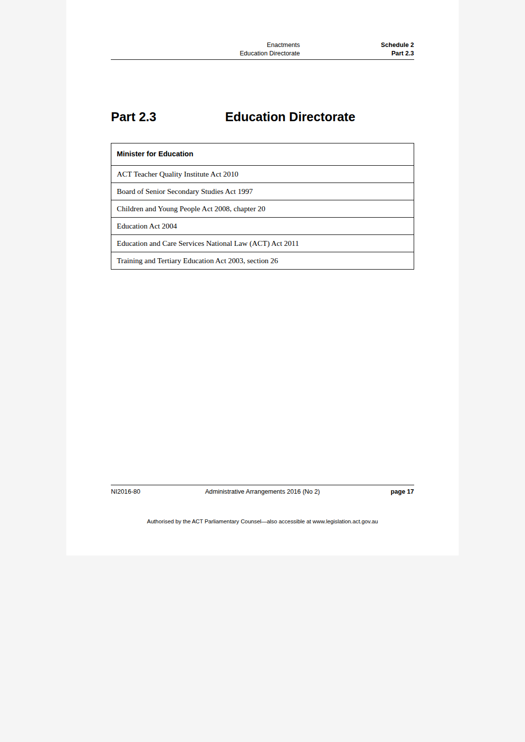| Enactments | Schedule 2 |
| Education Directorate | Part 2.3 |
Part 2.3 Education Directorate
| Minister for Education |
| --- |
| ACT Teacher Quality Institute Act 2010 |
| Board of Senior Secondary Studies Act 1997 |
| Children and Young People Act 2008, chapter 20 |
| Education Act 2004 |
| Education and Care Services National Law (ACT) Act 2011 |
| Training and Tertiary Education Act 2003, section 26 |
| NI2016-80 | Administrative Arrangements 2016 (No 2) | page 17 |
Authorised by the ACT Parliamentary Counsel—also accessible at www.legislation.act.gov.au